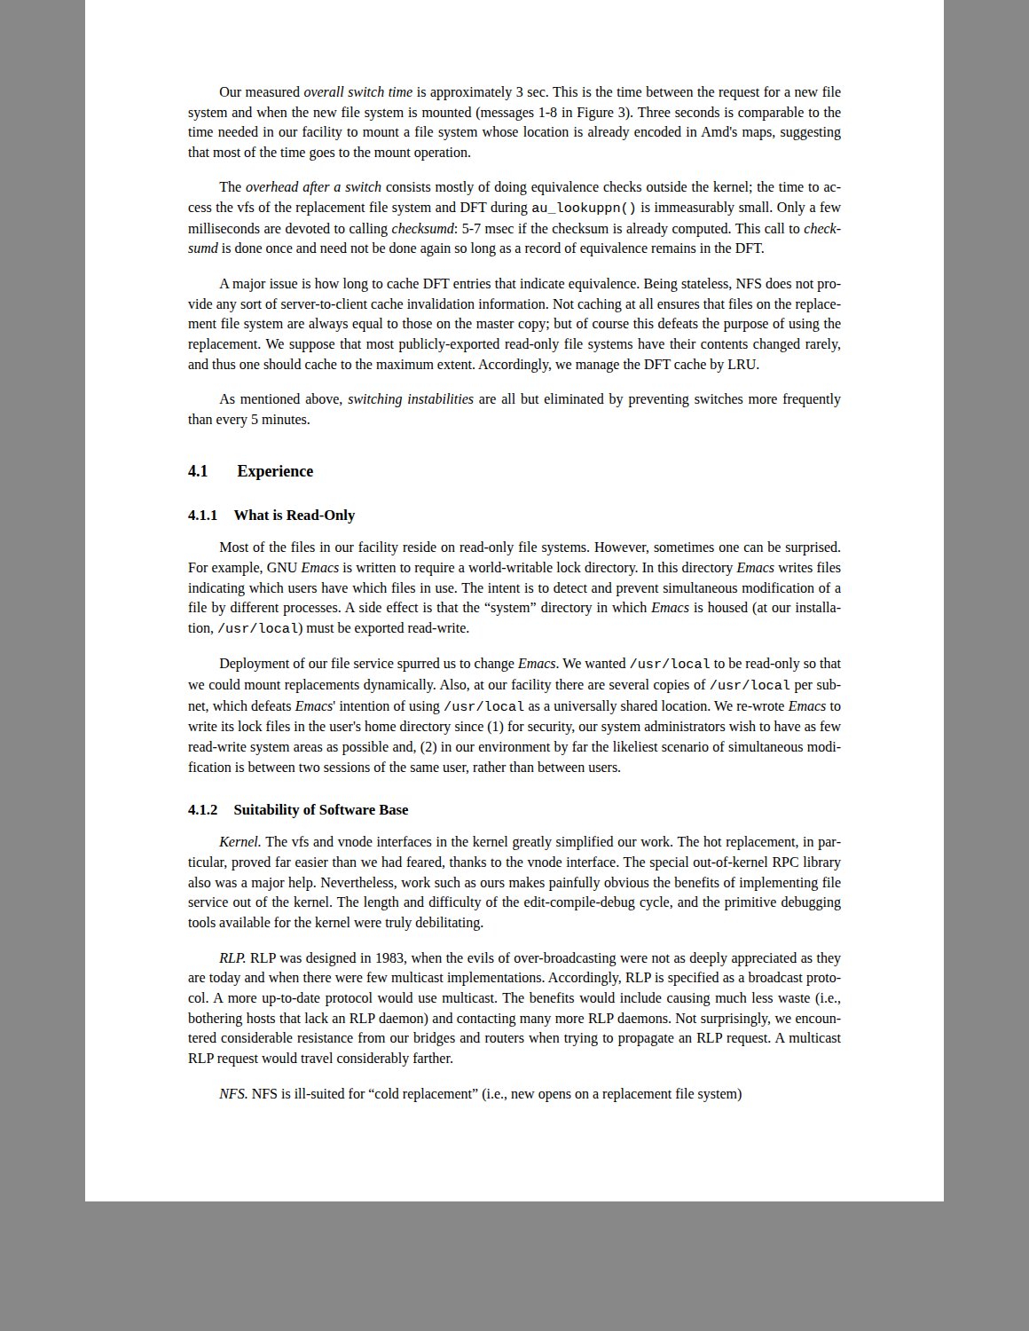Our measured overall switch time is approximately 3 sec. This is the time between the request for a new file system and when the new file system is mounted (messages 1-8 in Figure 3). Three seconds is comparable to the time needed in our facility to mount a file system whose location is already encoded in Amd's maps, suggesting that most of the time goes to the mount operation.
The overhead after a switch consists mostly of doing equivalence checks outside the kernel; the time to access the vfs of the replacement file system and DFT during au_lookuppn() is immeasurably small. Only a few milliseconds are devoted to calling checksumd: 5-7 msec if the checksum is already computed. This call to checksumd is done once and need not be done again so long as a record of equivalence remains in the DFT.
A major issue is how long to cache DFT entries that indicate equivalence. Being stateless, NFS does not provide any sort of server-to-client cache invalidation information. Not caching at all ensures that files on the replacement file system are always equal to those on the master copy; but of course this defeats the purpose of using the replacement. We suppose that most publicly-exported read-only file systems have their contents changed rarely, and thus one should cache to the maximum extent. Accordingly, we manage the DFT cache by LRU.
As mentioned above, switching instabilities are all but eliminated by preventing switches more frequently than every 5 minutes.
4.1 Experience
4.1.1 What is Read-Only
Most of the files in our facility reside on read-only file systems. However, sometimes one can be surprised. For example, GNU Emacs is written to require a world-writable lock directory. In this directory Emacs writes files indicating which users have which files in use. The intent is to detect and prevent simultaneous modification of a file by different processes. A side effect is that the “system” directory in which Emacs is housed (at our installation, /usr/local) must be exported read-write.
Deployment of our file service spurred us to change Emacs. We wanted /usr/local to be read-only so that we could mount replacements dynamically. Also, at our facility there are several copies of /usr/local per subnet, which defeats Emacs' intention of using /usr/local as a universally shared location. We re-wrote Emacs to write its lock files in the user's home directory since (1) for security, our system administrators wish to have as few read-write system areas as possible and, (2) in our environment by far the likeliest scenario of simultaneous modification is between two sessions of the same user, rather than between users.
4.1.2 Suitability of Software Base
Kernel. The vfs and vnode interfaces in the kernel greatly simplified our work. The hot replacement, in particular, proved far easier than we had feared, thanks to the vnode interface. The special out-of-kernel RPC library also was a major help. Nevertheless, work such as ours makes painfully obvious the benefits of implementing file service out of the kernel. The length and difficulty of the edit-compile-debug cycle, and the primitive debugging tools available for the kernel were truly debilitating.
RLP. RLP was designed in 1983, when the evils of over-broadcasting were not as deeply appreciated as they are today and when there were few multicast implementations. Accordingly, RLP is specified as a broadcast protocol. A more up-to-date protocol would use multicast. The benefits would include causing much less waste (i.e., bothering hosts that lack an RLP daemon) and contacting many more RLP daemons. Not surprisingly, we encountered considerable resistance from our bridges and routers when trying to propagate an RLP request. A multicast RLP request would travel considerably farther.
NFS. NFS is ill-suited for “cold replacement” (i.e., new opens on a replacement file system)